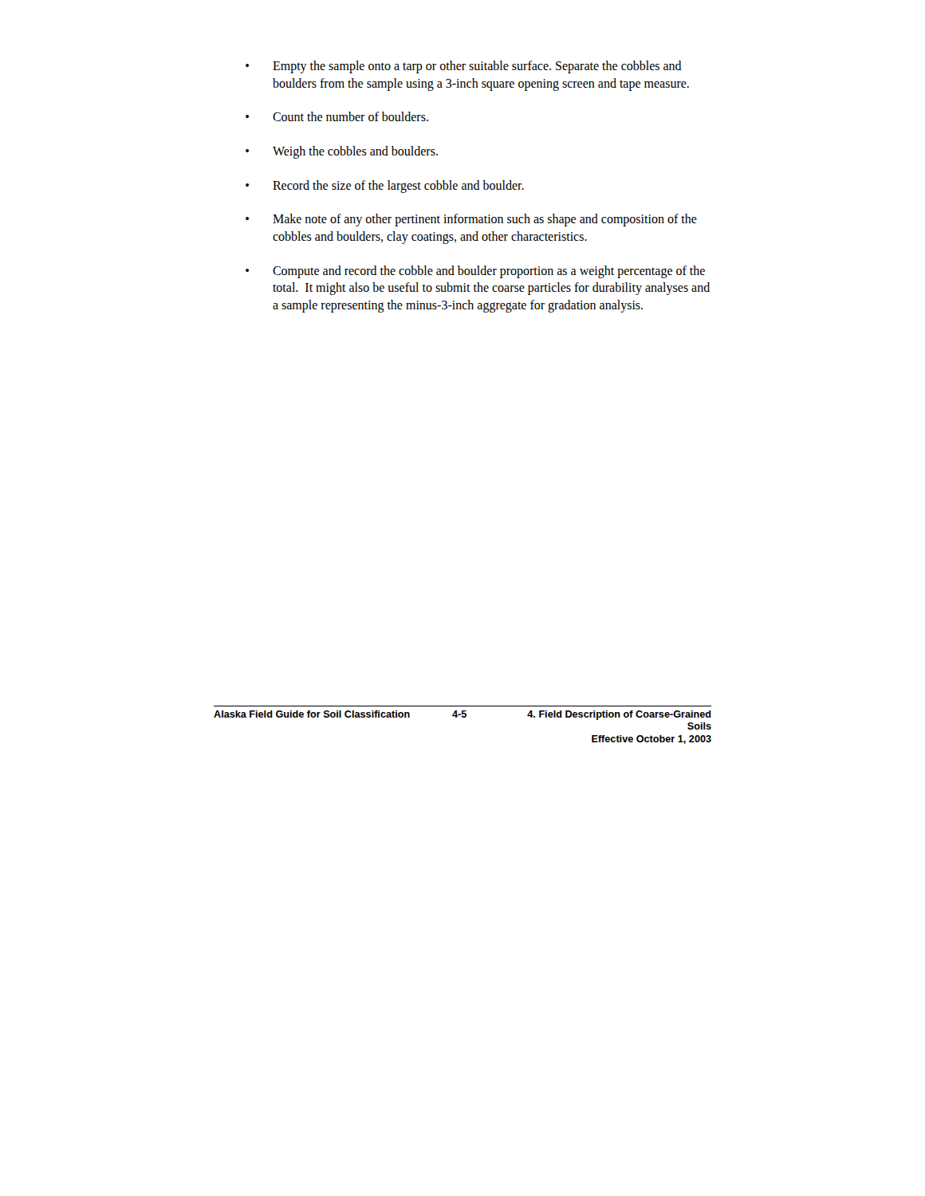Empty the sample onto a tarp or other suitable surface. Separate the cobbles and boulders from the sample using a 3-inch square opening screen and tape measure.
Count the number of boulders.
Weigh the cobbles and boulders.
Record the size of the largest cobble and boulder.
Make note of any other pertinent information such as shape and composition of the cobbles and boulders, clay coatings, and other characteristics.
Compute and record the cobble and boulder proportion as a weight percentage of the total. It might also be useful to submit the coarse particles for durability analyses and a sample representing the minus-3-inch aggregate for gradation analysis.
Alaska Field Guide for Soil Classification
4-5
4. Field Description of Coarse-Grained Soils
Effective October 1, 2003